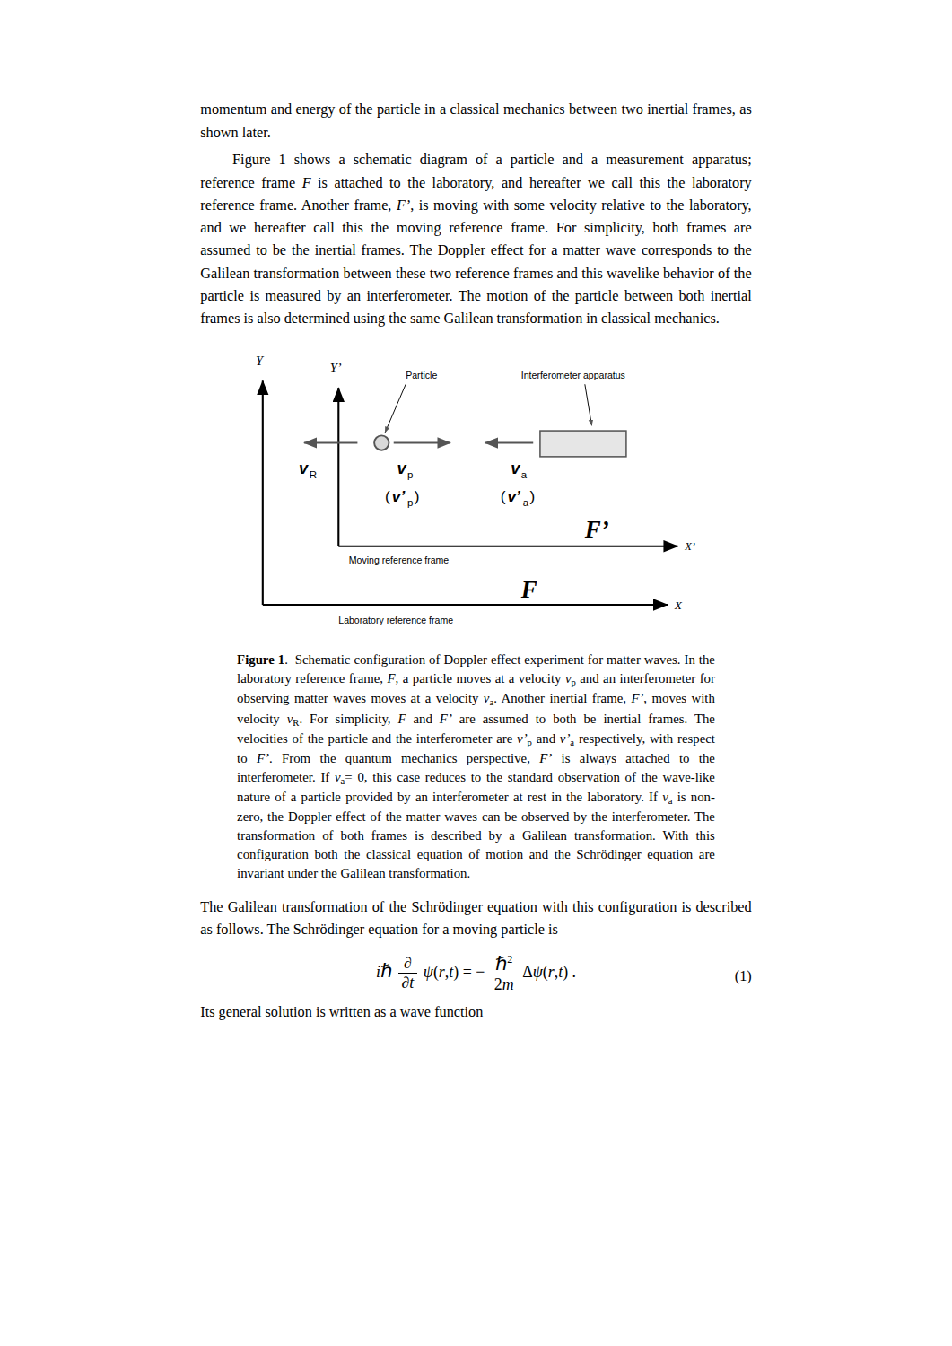momentum and energy of the particle in a classical mechanics between two inertial frames, as shown later.
Figure 1 shows a schematic diagram of a particle and a measurement apparatus; reference frame F is attached to the laboratory, and hereafter we call this the laboratory reference frame. Another frame, F’, is moving with some velocity relative to the laboratory, and we hereafter call this the moving reference frame. For simplicity, both frames are assumed to be the inertial frames. The Doppler effect for a matter wave corresponds to the Galilean transformation between these two reference frames and this wavelike behavior of the particle is measured by an interferometer. The motion of the particle between both inertial frames is also determined using the same Galilean transformation in classical mechanics.
Y Y’ X X’ Particle Interferometer apparatus v R v p v a ( v’ p ) ( v’ a ) F’ F Moving reference frame Laboratory reference frame
Figure 1. Schematic configuration of Doppler effect experiment for matter waves. In the laboratory reference frame, F, a particle moves at a velocity vp and an interferometer for observing matter waves moves at a velocity va. Another inertial frame, F’, moves with velocity vR. For simplicity, F and F’ are assumed to both be inertial frames. The velocities of the particle and the interferometer are v’p and v’a respectively, with respect to F’. From the quantum mechanics perspective, F’ is always attached to the interferometer. If va= 0, this case reduces to the standard observation of the wave-like nature of a particle provided by an interferometer at rest in the laboratory. If va is non-zero, the Doppler effect of the matter waves can be observed by the interferometer. The transformation of both frames is described by a Galilean transformation. With this configuration both the classical equation of motion and the Schrödinger equation are invariant under the Galilean transformation.
The Galilean transformation of the Schrödinger equation with this configuration is described as follows. The Schrödinger equation for a moving particle is
iℏ ∂ ∂t ψ(r,t) = − ℏ 2 2m Δψ(r,t) .
(1)
Its general solution is written as a wave function